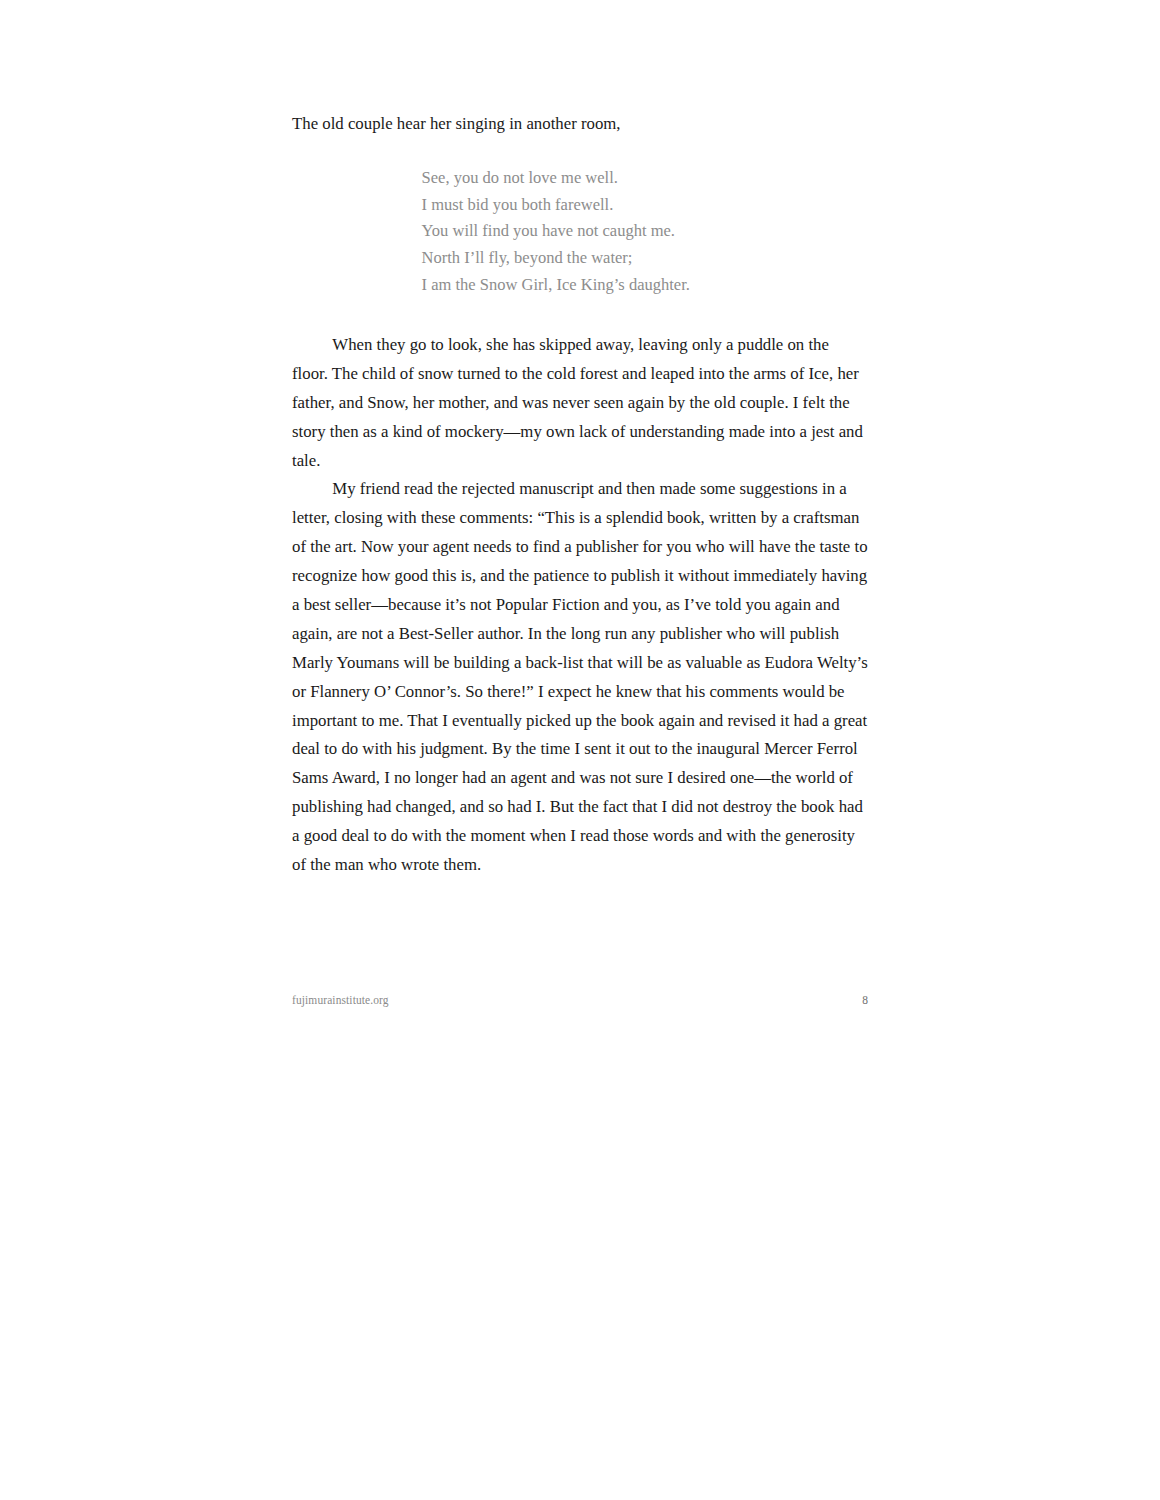The old couple hear her singing in another room,
See, you do not love me well.
I must bid you both farewell.
You will find you have not caught me.
North I’ll fly, beyond the water;
I am the Snow Girl, Ice King’s daughter.
When they go to look, she has skipped away, leaving only a puddle on the floor. The child of snow turned to the cold forest and leaped into the arms of Ice, her father, and Snow, her mother, and was never seen again by the old couple. I felt the story then as a kind of mockery—my own lack of understanding made into a jest and tale.
My friend read the rejected manuscript and then made some suggestions in a letter, closing with these comments: “This is a splendid book, written by a craftsman of the art. Now your agent needs to find a publisher for you who will have the taste to recognize how good this is, and the patience to publish it without immediately having a best seller—because it’s not Popular Fiction and you, as I’ve told you again and again, are not a Best-Seller author. In the long run any publisher who will publish Marly Youmans will be building a back-list that will be as valuable as Eudora Welty’s or Flannery O’ Connor’s. So there!” I expect he knew that his comments would be important to me. That I eventually picked up the book again and revised it had a great deal to do with his judgment. By the time I sent it out to the inaugural Mercer Ferrol Sams Award, I no longer had an agent and was not sure I desired one—the world of publishing had changed, and so had I. But the fact that I did not destroy the book had a good deal to do with the moment when I read those words and with the generosity of the man who wrote them.
fujimurainstitute.org 8